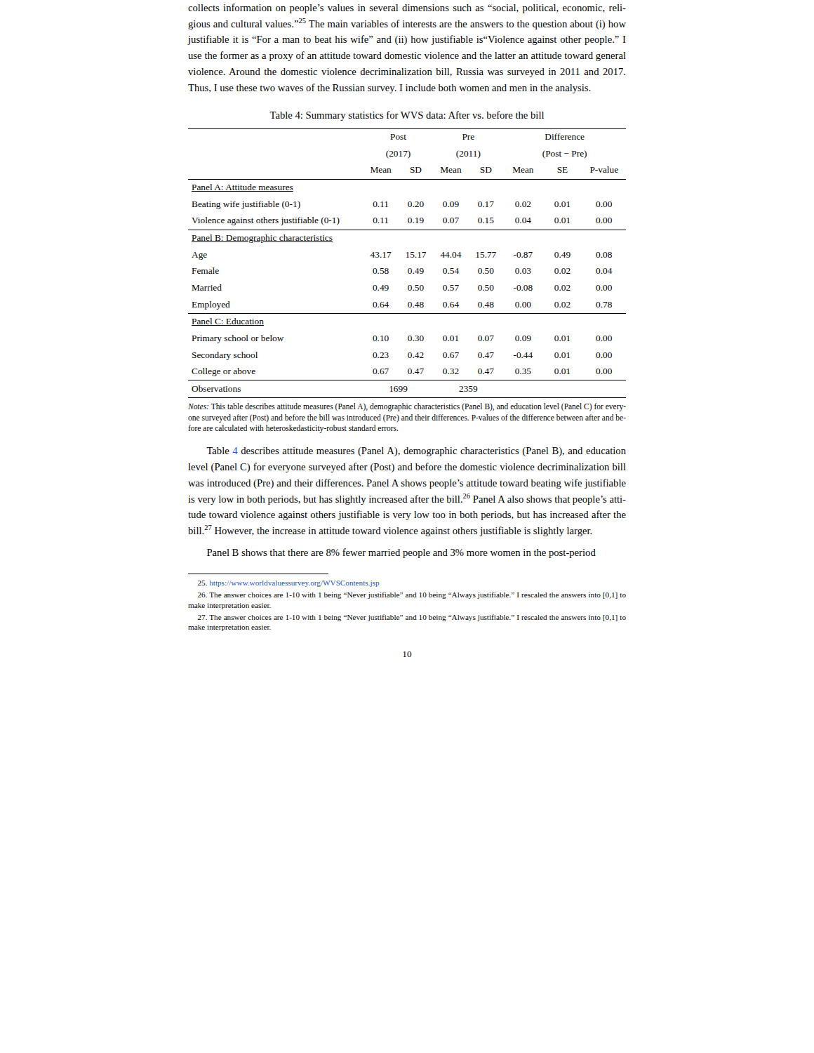collects information on people’s values in several dimensions such as “social, political, economic, religious and cultural values.”25 The main variables of interests are the answers to the question about (i) how justifiable it is “For a man to beat his wife” and (ii) how justifiable is“Violence against other people.” I use the former as a proxy of an attitude toward domestic violence and the latter an attitude toward general violence. Around the domestic violence decriminalization bill, Russia was surveyed in 2011 and 2017. Thus, I use these two waves of the Russian survey. I include both women and men in the analysis.
Table 4: Summary statistics for WVS data: After vs. before the bill
| | Post | Pre | Difference |
| | (2017) | (2011) | (Post − Pre) |
| | Mean | SD | Mean | SD | Mean | SE | P-value |
| Panel A: Attitude measures | |
| Beating wife justifiable (0-1) | 0.11 | 0.20 | 0.09 | 0.17 | 0.02 | 0.01 | 0.00 |
| Violence against others justifiable (0-1) | 0.11 | 0.19 | 0.07 | 0.15 | 0.04 | 0.01 | 0.00 |
| Panel B: Demographic characteristics | |
| Age | 43.17 | 15.17 | 44.04 | 15.77 | -0.87 | 0.49 | 0.08 |
| Female | 0.58 | 0.49 | 0.54 | 0.50 | 0.03 | 0.02 | 0.04 |
| Married | 0.49 | 0.50 | 0.57 | 0.50 | -0.08 | 0.02 | 0.00 |
| Employed | 0.64 | 0.48 | 0.64 | 0.48 | 0.00 | 0.02 | 0.78 |
| Panel C: Education | |
| Primary school or below | 0.10 | 0.30 | 0.01 | 0.07 | 0.09 | 0.01 | 0.00 |
| Secondary school | 0.23 | 0.42 | 0.67 | 0.47 | -0.44 | 0.01 | 0.00 |
| College or above | 0.67 | 0.47 | 0.32 | 0.47 | 0.35 | 0.01 | 0.00 |
| Observations | 1699 | 2359 | |
Notes: This table describes attitude measures (Panel A), demographic characteristics (Panel B), and education level (Panel C) for everyone surveyed after (Post) and before the bill was introduced (Pre) and their differences. P-values of the difference between after and before are calculated with heteroskedasticity-robust standard errors.
Table 4 describes attitude measures (Panel A), demographic characteristics (Panel B), and education level (Panel C) for everyone surveyed after (Post) and before the domestic violence decriminalization bill was introduced (Pre) and their differences. Panel A shows people’s attitude toward beating wife justifiable is very low in both periods, but has slightly increased after the bill.26 Panel A also shows that people’s attitude toward violence against others justifiable is very low too in both periods, but has increased after the bill.27 However, the increase in attitude toward violence against others justifiable is slightly larger.
Panel B shows that there are 8% fewer married people and 3% more women in the post-period
25. https://www.worldvaluessurvey.org/WVSContents.jsp
26. The answer choices are 1-10 with 1 being “Never justifiable” and 10 being “Always justifiable.” I rescaled the answers into [0,1] to make interpretation easier.
27. The answer choices are 1-10 with 1 being “Never justifiable” and 10 being “Always justifiable.” I rescaled the answers into [0,1] to make interpretation easier.
10